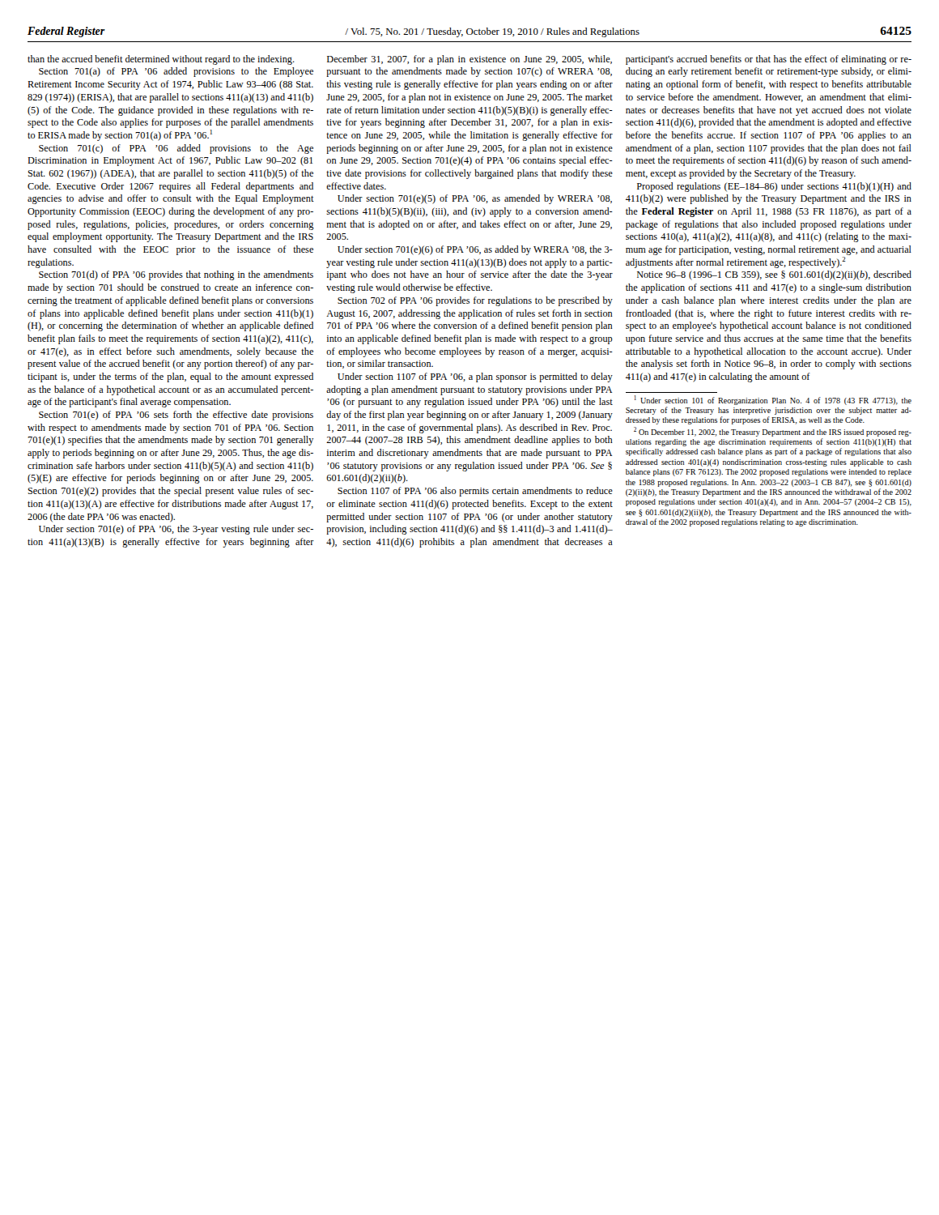Federal Register
/ Vol. 75, No. 201 / Tuesday, October 19, 2010 / Rules and Regulations
64125
than the accrued benefit determined without regard to the indexing.
Section 701(a) of PPA ’06 added provisions to the Employee Retirement Income Security Act of 1974, Public Law 93–406 (88 Stat. 829 (1974)) (ERISA), that are parallel to sections 411(a)(13) and 411(b)(5) of the Code. The guidance provided in these regulations with respect to the Code also applies for purposes of the parallel amendments to ERISA made by section 701(a) of PPA ’06.1
Section 701(c) of PPA ’06 added provisions to the Age Discrimination in Employment Act of 1967, Public Law 90–202 (81 Stat. 602 (1967)) (ADEA), that are parallel to section 411(b)(5) of the Code. Executive Order 12067 requires all Federal departments and agencies to advise and offer to consult with the Equal Employment Opportunity Commission (EEOC) during the development of any proposed rules, regulations, policies, procedures, or orders concerning equal employment opportunity. The Treasury Department and the IRS have consulted with the EEOC prior to the issuance of these regulations.
Section 701(d) of PPA ’06 provides that nothing in the amendments made by section 701 should be construed to create an inference concerning the treatment of applicable defined benefit plans or conversions of plans into applicable defined benefit plans under section 411(b)(1)(H), or concerning the determination of whether an applicable defined benefit plan fails to meet the requirements of section 411(a)(2), 411(c), or 417(e), as in effect before such amendments, solely because the present value of the accrued benefit (or any portion thereof) of any participant is, under the terms of the plan, equal to the amount expressed as the balance of a hypothetical account or as an accumulated percentage of the participant's final average compensation.
Section 701(e) of PPA ’06 sets forth the effective date provisions with respect to amendments made by section 701 of PPA ’06. Section 701(e)(1) specifies that the amendments made by section 701 generally apply to periods beginning on or after June 29, 2005. Thus, the age discrimination safe harbors under section 411(b)(5)(A) and section 411(b)(5)(E) are effective for periods beginning on or after June 29, 2005. Section 701(e)(2) provides that the special present value rules of section 411(a)(13)(A) are effective for distributions made after August 17, 2006 (the date PPA ’06 was enacted).
Under section 701(e) of PPA ’06, the 3-year vesting rule under section 411(a)(13)(B) is generally effective for years beginning after December 31, 2007, for a plan in existence on June 29, 2005, while, pursuant to the amendments made by section 107(c) of WRERA ’08, this vesting rule is generally effective for plan years ending on or after June 29, 2005, for a plan not in existence on June 29, 2005. The market rate of return limitation under section 411(b)(5)(B)(i) is generally effective for years beginning after December 31, 2007, for a plan in existence on June 29, 2005, while the limitation is generally effective for periods beginning on or after June 29, 2005, for a plan not in existence on June 29, 2005. Section 701(e)(4) of PPA ’06 contains special effective date provisions for collectively bargained plans that modify these effective dates.
Under section 701(e)(5) of PPA ’06, as amended by WRERA ’08, sections 411(b)(5)(B)(ii), (iii), and (iv) apply to a conversion amendment that is adopted on or after, and takes effect on or after, June 29, 2005.
Under section 701(e)(6) of PPA ’06, as added by WRERA ’08, the 3-year vesting rule under section 411(a)(13)(B) does not apply to a participant who does not have an hour of service after the date the 3-year vesting rule would otherwise be effective.
Section 702 of PPA ’06 provides for regulations to be prescribed by August 16, 2007, addressing the application of rules set forth in section 701 of PPA ’06 where the conversion of a defined benefit pension plan into an applicable defined benefit plan is made with respect to a group of employees who become employees by reason of a merger, acquisition, or similar transaction.
Under section 1107 of PPA ’06, a plan sponsor is permitted to delay adopting a plan amendment pursuant to statutory provisions under PPA ’06 (or pursuant to any regulation issued under PPA ’06) until the last day of the first plan year beginning on or after January 1, 2009 (January 1, 2011, in the case of governmental plans). As described in Rev. Proc. 2007–44 (2007–28 IRB 54), this amendment deadline applies to both interim and discretionary amendments that are made pursuant to PPA ’06 statutory provisions or any regulation issued under PPA ’06. See § 601.601(d)(2)(ii)(b).
Section 1107 of PPA ’06 also permits certain amendments to reduce or eliminate section 411(d)(6) protected benefits. Except to the extent permitted under section 1107 of PPA ’06 (or under another statutory provision, including section 411(d)(6) and §§ 1.411(d)–3 and 1.411(d)–4), section 411(d)(6) prohibits a plan amendment that decreases a participant's accrued benefits or that has the effect of eliminating or reducing an early retirement benefit or retirement-type subsidy, or eliminating an optional form of benefit, with respect to benefits attributable to service before the amendment. However, an amendment that eliminates or decreases benefits that have not yet accrued does not violate section 411(d)(6), provided that the amendment is adopted and effective before the benefits accrue. If section 1107 of PPA ’06 applies to an amendment of a plan, section 1107 provides that the plan does not fail to meet the requirements of section 411(d)(6) by reason of such amendment, except as provided by the Secretary of the Treasury.
Proposed regulations (EE–184–86) under sections 411(b)(1)(H) and 411(b)(2) were published by the Treasury Department and the IRS in the Federal Register on April 11, 1988 (53 FR 11876), as part of a package of regulations that also included proposed regulations under sections 410(a), 411(a)(2), 411(a)(8), and 411(c) (relating to the maximum age for participation, vesting, normal retirement age, and actuarial adjustments after normal retirement age, respectively).2
Notice 96–8 (1996–1 CB 359), see § 601.601(d)(2)(ii)(b), described the application of sections 411 and 417(e) to a single-sum distribution under a cash balance plan where interest credits under the plan are frontloaded (that is, where the right to future interest credits with respect to an employee's hypothetical account balance is not conditioned upon future service and thus accrues at the same time that the benefits attributable to a hypothetical allocation to the account accrue). Under the analysis set forth in Notice 96–8, in order to comply with sections 411(a) and 417(e) in calculating the amount of
1 Under section 101 of Reorganization Plan No. 4 of 1978 (43 FR 47713), the Secretary of the Treasury has interpretive jurisdiction over the subject matter addressed by these regulations for purposes of ERISA, as well as the Code.
2 On December 11, 2002, the Treasury Department and the IRS issued proposed regulations regarding the age discrimination requirements of section 411(b)(1)(H) that specifically addressed cash balance plans as part of a package of regulations that also addressed section 401(a)(4) nondiscrimination cross-testing rules applicable to cash balance plans (67 FR 76123). The 2002 proposed regulations were intended to replace the 1988 proposed regulations. In Ann. 2003–22 (2003–1 CB 847), see § 601.601(d)(2)(ii)(b), the Treasury Department and the IRS announced the withdrawal of the 2002 proposed regulations under section 401(a)(4), and in Ann. 2004–57 (2004–2 CB 15), see § 601.601(d)(2)(ii)(b), the Treasury Department and the IRS announced the withdrawal of the 2002 proposed regulations relating to age discrimination.